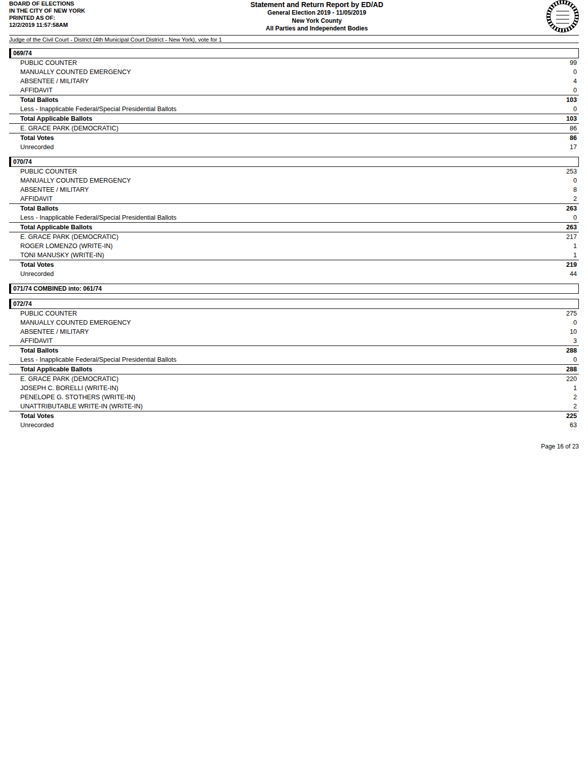BOARD OF ELECTIONS
IN THE CITY OF NEW YORK
PRINTED AS OF:
12/2/2019 11:57:58AM
Statement and Return Report by ED/AD
General Election 2019 - 11/05/2019
New York County
All Parties and Independent Bodies
Judge of the Civil Court - District (4th Municipal Court District - New York), vote for 1
069/74
| PUBLIC COUNTER | 99 |
| MANUALLY COUNTED EMERGENCY | 0 |
| ABSENTEE / MILITARY | 4 |
| AFFIDAVIT | 0 |
| Total Ballots | 103 |
| Less - Inapplicable Federal/Special Presidential Ballots | 0 |
| Total Applicable Ballots | 103 |
| E. GRACE PARK (DEMOCRATIC) | 86 |
| Total Votes | 86 |
| Unrecorded | 17 |
070/74
| PUBLIC COUNTER | 253 |
| MANUALLY COUNTED EMERGENCY | 0 |
| ABSENTEE / MILITARY | 8 |
| AFFIDAVIT | 2 |
| Total Ballots | 263 |
| Less - Inapplicable Federal/Special Presidential Ballots | 0 |
| Total Applicable Ballots | 263 |
| E. GRACE PARK (DEMOCRATIC) | 217 |
| ROGER LOMENZO (WRITE-IN) | 1 |
| TONI MANUSKY (WRITE-IN) | 1 |
| Total Votes | 219 |
| Unrecorded | 44 |
071/74 COMBINED into: 061/74
072/74
| PUBLIC COUNTER | 275 |
| MANUALLY COUNTED EMERGENCY | 0 |
| ABSENTEE / MILITARY | 10 |
| AFFIDAVIT | 3 |
| Total Ballots | 288 |
| Less - Inapplicable Federal/Special Presidential Ballots | 0 |
| Total Applicable Ballots | 288 |
| E. GRACE PARK (DEMOCRATIC) | 220 |
| JOSEPH C. BORELLI (WRITE-IN) | 1 |
| PENELOPE G. STOTHERS (WRITE-IN) | 2 |
| UNATTRIBUTABLE WRITE-IN (WRITE-IN) | 2 |
| Total Votes | 225 |
| Unrecorded | 63 |
Page 16 of 23